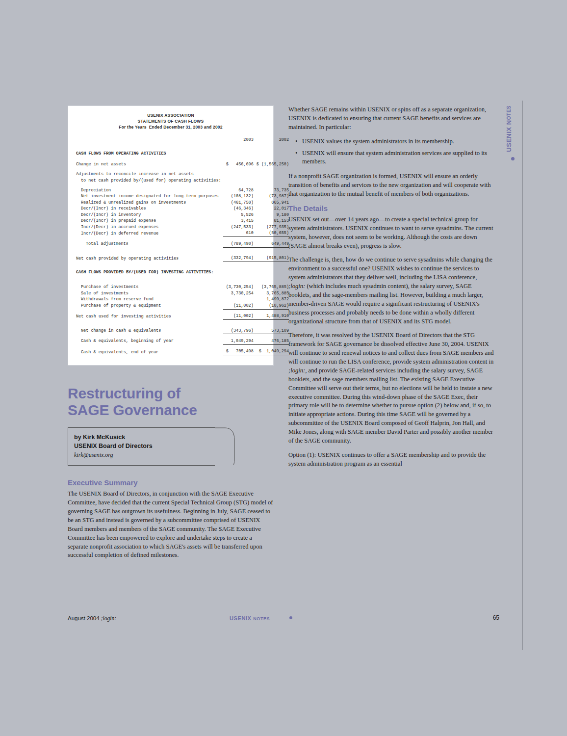USENIX NOTES
USENIX ASSOCIATION
STATEMENTS OF CASH FLOWS
For the Years Ended December 31, 2003 and 2002
| | 2003 | 2002 |
| CASH FLOWS FROM OPERATING ACTIVITIES | | |
| Change in net assets | $ 456,696 | $ (1,565,250) |
| Adjustments to reconcile increase in net assets | | |
| to net cash provided by/(used for) operating activities: | | |
| Depreciation | 64,728 | 73,735 |
| Net investment income designated for long-term purposes | (108,132) | (73,987) |
| Realized & unrealized gains on investments | (461,758) | 865,941 |
| Decr/(Incr) in receivables | (46,346) | 22,017 |
| Decr/(Incr) in inventory | 5,526 | 9,180 |
| Decr/(Incr) in prepaid expense | 3,415 | 81,153 |
| Incr/(Decr) in accrued expenses | (247,533) | (277,935) |
| Incr/(Decr) in deferred revenue | 610 | (50,655) |
| Total adjustments | (789,490) | 649,449 |
| Net cash provided by operating activities | (332,794) | (915,801) |
| CASH FLOWS PROVIDED BY/(USED FOR) INVESTING ACTIVITIES: | | |
| Purchase of investments | (3,730,254) | (3,765,885) |
| Sale of investments | 3,730,254 | 3,765,885 |
| Withdrawals from reserve fund | | 1,499,872 |
| Purchase of property & equipment | (11,002) | (10,962) |
| Net cash used for investing activities | (11,002) | 1,488,910 |
| Net change in cash & equivalents | (343,796) | 573,109 |
| Cash & equivalents, beginning of year | 1,049,294 | 476,185 |
| Cash & equivalents, end of year | $ 705,498 | $ 1,049,294 |
Restructuring of
SAGE Governance
by Kirk McKusick
USENIX Board of Directors
kirk@usenix.org
Executive Summary
The USENIX Board of Directors, in conjunction with the SAGE Executive Committee, have decided that the current Special Technical Group (STG) model of governing SAGE has outgrown its usefulness. Beginning in July, SAGE ceased to be an STG and instead is governed by a subcommittee comprised of USENIX Board members and members of the SAGE community. The SAGE Executive Committee has been empowered to explore and undertake steps to create a separate nonprofit association to which SAGE's assets will be transferred upon successful completion of defined milestones.
Whether SAGE remains within USENIX or spins off as a separate organization, USENIX is dedicated to ensuring that current SAGE benefits and services are maintained. In particular:
USENIX values the system administrators in its membership.
USENIX will ensure that system administration services are supplied to its members.
If a nonprofit SAGE organization is formed, USENIX will ensure an orderly transition of benefits and services to the new organization and will cooperate with that organization to the mutual benefit of members of both organizations.
The Details
USENIX set out—over 14 years ago—to create a special technical group for system administrators. USENIX continues to want to serve sysadmins. The current system, however, does not seem to be working. Although the costs are down (SAGE almost breaks even), progress is slow.
The challenge is, then, how do we continue to serve sysadmins while changing the environment to a successful one? USENIX wishes to continue the services to system administrators that they deliver well, including the LISA conference, ;login: (which includes much sysadmin content), the salary survey, SAGE booklets, and the sage-members mailing list. However, building a much larger, member-driven SAGE would require a significant restructuring of USENIX's business processes and probably needs to be done within a wholly different organizational structure from that of USENIX and its STG model.
Therefore, it was resolved by the USENIX Board of Directors that the STG framework for SAGE governance be dissolved effective June 30, 2004. USENIX will continue to send renewal notices to and collect dues from SAGE members and will continue to run the LISA conference, provide system administration content in ;login:, and provide SAGE-related services including the salary survey, SAGE booklets, and the sage-members mailing list. The existing SAGE Executive Committee will serve out their terms, but no elections will be held to instate a new executive committee. During this wind-down phase of the SAGE Exec, their primary role will be to determine whether to pursue option (2) below and, if so, to initiate appropriate actions. During this time SAGE will be governed by a subcommittee of the USENIX Board composed of Geoff Halprin, Jon Hall, and Mike Jones, along with SAGE member David Parter and possibly another member of the SAGE community.
Option (1): USENIX continues to offer a SAGE membership and to provide the system administration program as an essential
August 2004 ;login:
USENIX NOTES
65